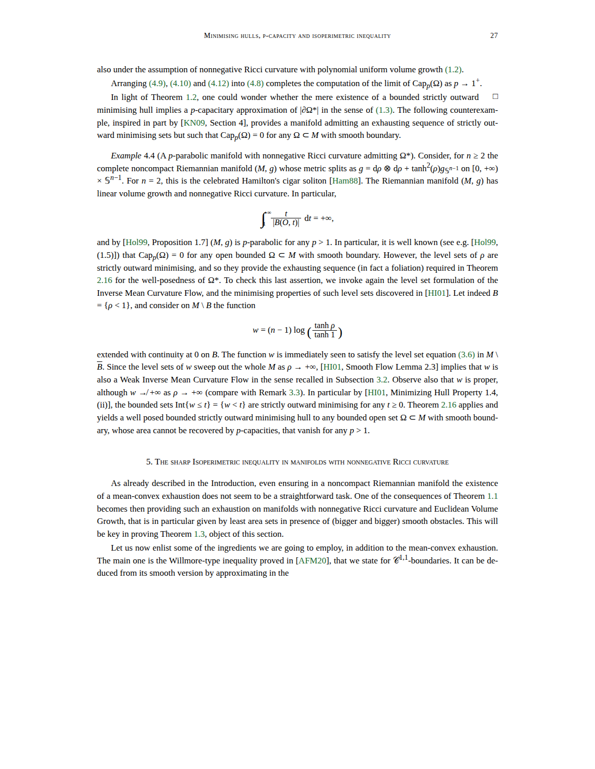Minimising hulls, p-capacity and isoperimetric inequality 27
also under the assumption of nonnegative Ricci curvature with polynomial uniform volume growth (1.2).
Arranging (4.9), (4.10) and (4.12) into (4.8) completes the computation of the limit of Capp(Ω) as p → 1+. □
In light of Theorem 1.2, one could wonder whether the mere existence of a bounded strictly outward minimising hull implies a p-capacitary approximation of |∂Ω*| in the sense of (1.3). The following counterexample, inspired in part by [KN09, Section 4], provides a manifold admitting an exhausting sequence of strictly outward minimising sets but such that Capp(Ω) = 0 for any Ω ⊂ M with smooth boundary.
Example 4.4 (A p-parabolic manifold with nonnegative Ricci curvature admitting Ω*). Consider, for n ≥ 2 the complete noncompact Riemannian manifold (M, g) whose metric splits as g = dρ ⊗ dρ + tanh2(ρ)g𝕊n−1 on [0, +∞) × 𝕊n−1. For n = 2, this is the celebrated Hamilton's cigar soliton [Ham88]. The Riemannian manifold (M, g) has linear volume growth and nonnegative Ricci curvature. In particular,
∫+∞1 t|B(O, t)| dt = +∞,
and by [Hol99, Proposition 1.7] (M, g) is p-parabolic for any p > 1. In particular, it is well known (see e.g. [Hol99, (1.5)]) that Capp(Ω) = 0 for any open bounded Ω ⊂ M with smooth boundary. However, the level sets of ρ are strictly outward minimising, and so they provide the exhausting sequence (in fact a foliation) required in Theorem 2.16 for the well-posedness of Ω*. To check this last assertion, we invoke again the level set formulation of the Inverse Mean Curvature Flow, and the minimising properties of such level sets discovered in [HI01]. Let indeed B = {ρ < 1}, and consider on M \ B the function
w = (n − 1) log (tanh ρ tanh 1)
extended with continuity at 0 on B. The function w is immediately seen to satisfy the level set equation (3.6) in M \ B. Since the level sets of w sweep out the whole M as ρ → +∞, [HI01, Smooth Flow Lemma 2.3] implies that w is also a Weak Inverse Mean Curvature Flow in the sense recalled in Subsection 3.2. Observe also that w is proper, although w ↛ +∞ as ρ → +∞ (compare with Remark 3.3). In particular by [HI01, Minimizing Hull Property 1.4, (ii)], the bounded sets Int{w ≤ t} = {w < t} are strictly outward minimising for any t ≥ 0. Theorem 2.16 applies and yields a well posed bounded strictly outward minimising hull to any bounded open set Ω ⊂ M with smooth boundary, whose area cannot be recovered by p-capacities, that vanish for any p > 1.
5. The sharp Isoperimetric inequality in manifolds with nonnegative Ricci curvature
As already described in the Introduction, even ensuring in a noncompact Riemannian manifold the existence of a mean-convex exhaustion does not seem to be a straightforward task. One of the consequences of Theorem 1.1 becomes then providing such an exhaustion on manifolds with nonnegative Ricci curvature and Euclidean Volume Growth, that is in particular given by least area sets in presence of (bigger and bigger) smooth obstacles. This will be key in proving Theorem 1.3, object of this section.
Let us now enlist some of the ingredients we are going to employ, in addition to the mean-convex exhaustion. The main one is the Willmore-type inequality proved in [AFM20], that we state for 𝒞1,1-boundaries. It can be deduced from its smooth version by approximating in the